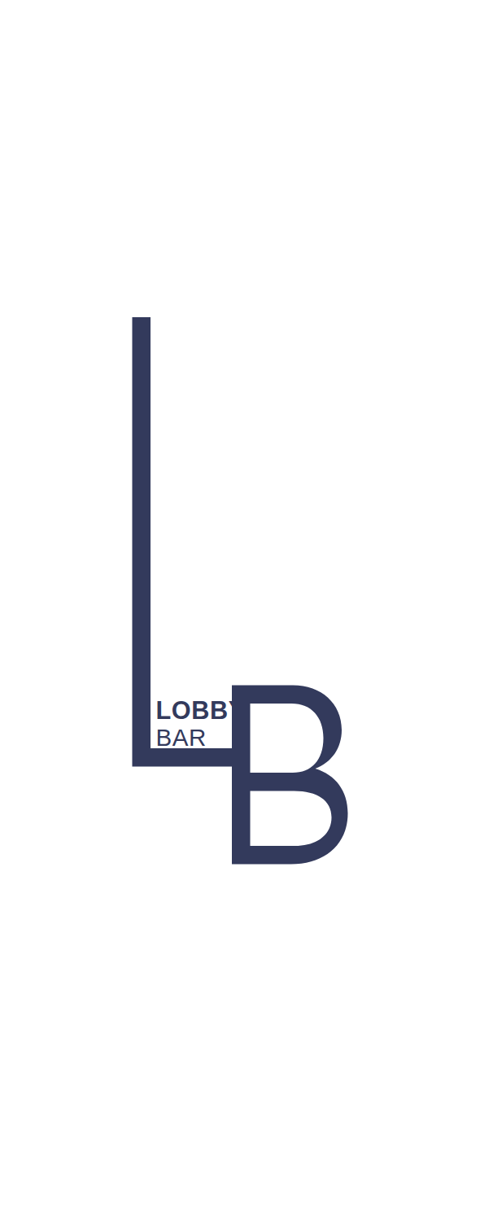Lobby Bar
LOBBY BAR